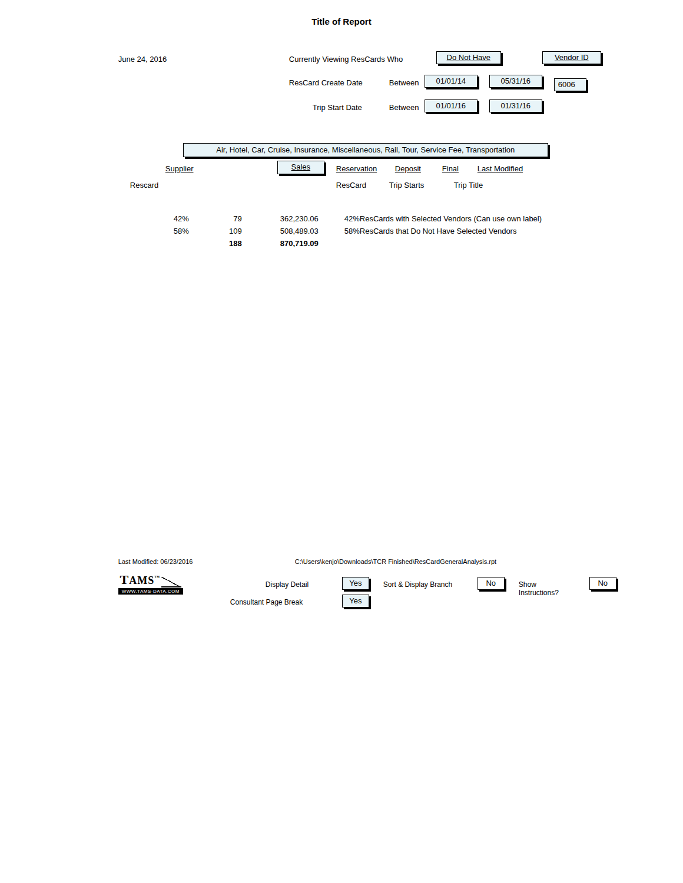Title of Report
June 24, 2016
Currently Viewing ResCards Who
Do Not Have
Vendor ID
ResCard Create Date
Between
01/01/14
05/31/16
6006
Trip Start Date
Between
01/01/16
01/31/16
Air, Hotel, Car, Cruise, Insurance, Miscellaneous, Rail, Tour, Service Fee, Transportation
Supplier Sales Reservation Deposit Final Last Modified
Rescard ResCard Trip Starts Trip Title
| 42% | 79 | 362,230.06 | 42% | ResCards with Selected Vendors (Can use own label) |
| 58% | 109 | 508,489.03 | 58% | ResCards that Do Not Have Selected Vendors |
| | 188 | 870,719.09 | | |
Last Modified: 06/23/2016 C:\Users\kenjo\Downloads\TCR Finished\ResCardGeneralAnalysis.rpt
TAMS™ WWW.TAMS-DATA.COM
Display Detail Yes Sort & Display Branch No Show Instructions? No Consultant Page Break Yes